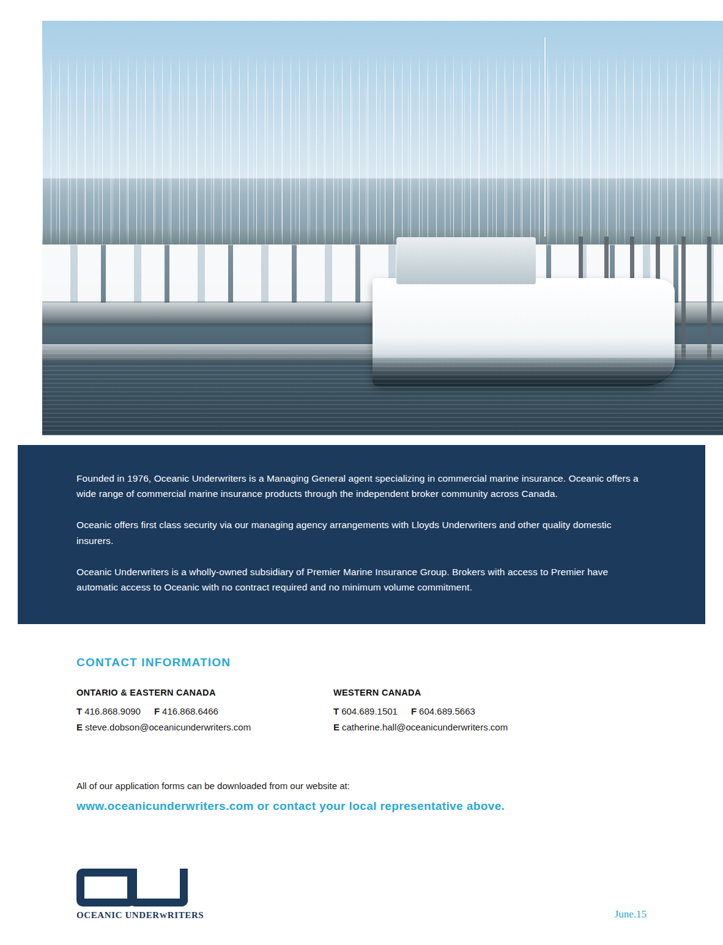Founded in 1976, Oceanic Underwriters is a Managing General agent specializing in commercial marine insurance. Oceanic offers a wide range of commercial marine insurance products through the independent broker community across Canada.
Oceanic offers first class security via our managing agency arrangements with Lloyds Underwriters and other quality domestic insurers.
Oceanic Underwriters is a wholly-owned subsidiary of Premier Marine Insurance Group. Brokers with access to Premier have automatic access to Oceanic with no contract required and no minimum volume commitment.
CONTACT INFORMATION
ONTARIO & EASTERN CANADA
T416.868.9090 F416.868.6466
Esteve.dobson@oceanicunderwriters.com
WESTERN CANADA
T604.689.1501 F604.689.5663
Ecatherine.hall@oceanicunderwriters.com
All of our application forms can be downloaded from our website at: www.oceanicunderwriters.com or contact your local representative above.
OCEANIC UNDERWRITERS
June.15